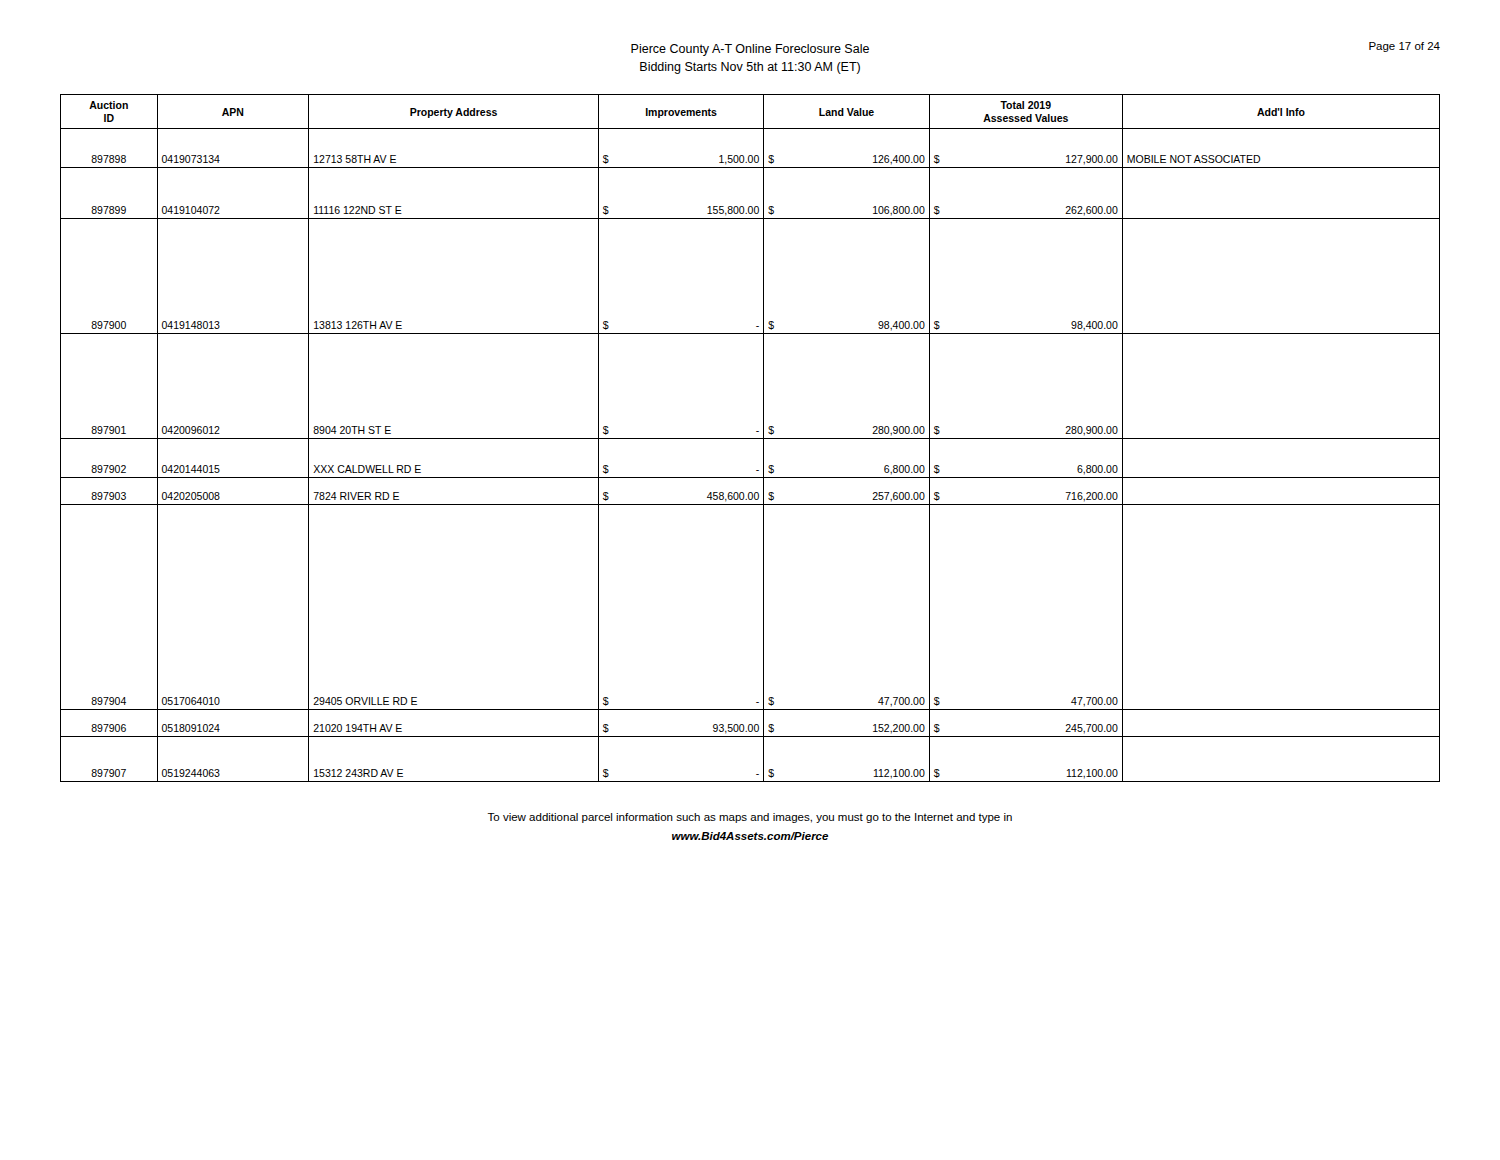Page 17 of 24
Pierce County A-T Online Foreclosure Sale
Bidding Starts Nov 5th at 11:30 AM (ET)
| Auction ID | APN | Property Address | Improvements | Land Value | Total 2019 Assessed Values | Add'l Info |
| --- | --- | --- | --- | --- | --- | --- |
| 897898 | 0419073134 | 12713 58TH AV E | $ 1,500.00 | $ 126,400.00 | $ 127,900.00 | MOBILE NOT ASSOCIATED |
| 897899 | 0419104072 | 11116 122ND ST E | $ 155,800.00 | $ 106,800.00 | $ 262,600.00 | |
| 897900 | 0419148013 | 13813 126TH AV E | $ - | $ 98,400.00 | $ 98,400.00 | |
| 897901 | 0420096012 | 8904 20TH ST E | $ - | $ 280,900.00 | $ 280,900.00 | |
| 897902 | 0420144015 | XXX CALDWELL RD E | $ - | $ 6,800.00 | $ 6,800.00 | |
| 897903 | 0420205008 | 7824 RIVER RD E | $ 458,600.00 | $ 257,600.00 | $ 716,200.00 | |
| 897904 | 0517064010 | 29405 ORVILLE RD E | $ - | $ 47,700.00 | $ 47,700.00 | |
| 897906 | 0518091024 | 21020 194TH AV E | $ 93,500.00 | $ 152,200.00 | $ 245,700.00 | |
| 897907 | 0519244063 | 15312 243RD AV E | $ - | $ 112,100.00 | $ 112,100.00 | |
To view additional parcel information such as maps and images, you must go to the Internet and type in
www.Bid4Assets.com/Pierce